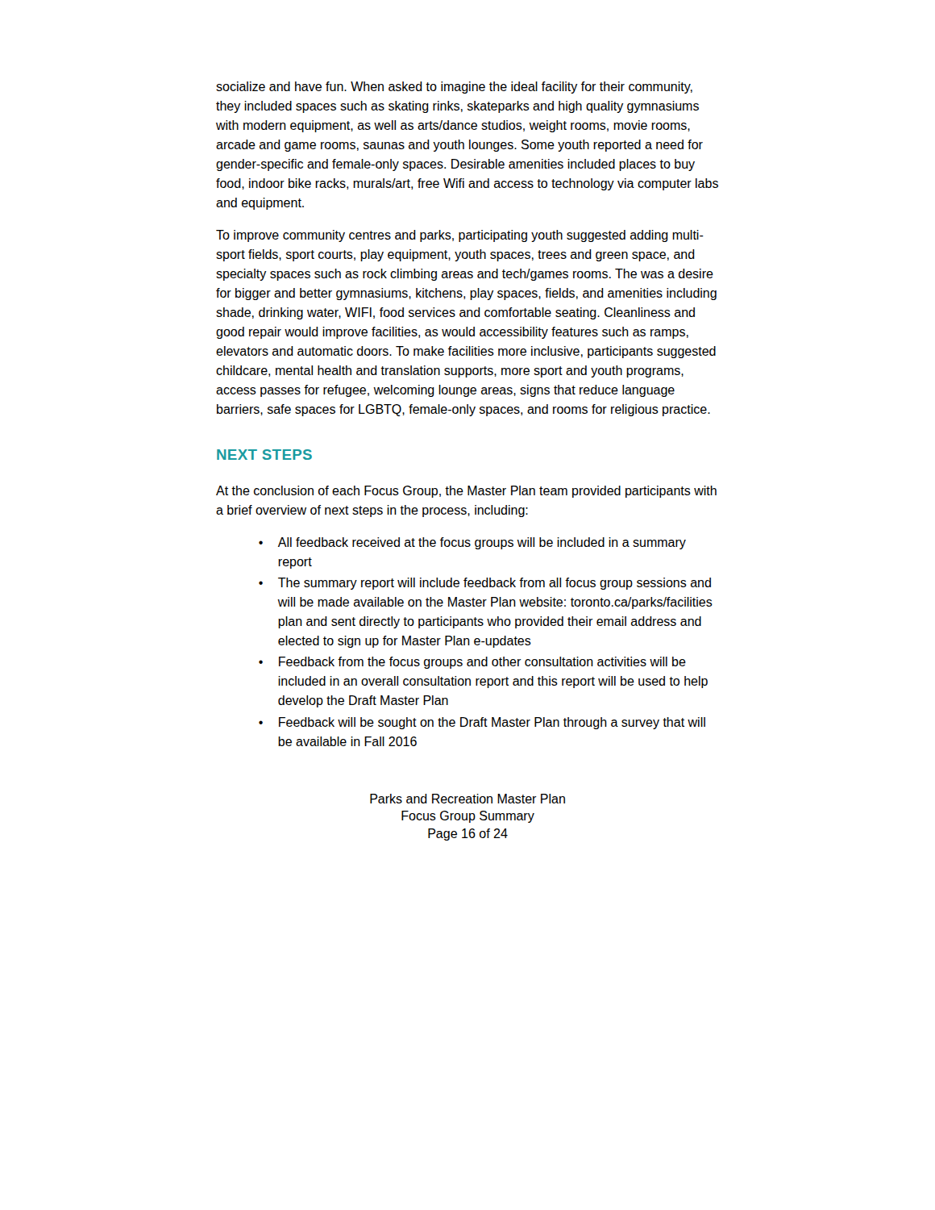socialize and have fun. When asked to imagine the ideal facility for their community, they included spaces such as skating rinks, skateparks and high quality gymnasiums with modern equipment, as well as arts/dance studios, weight rooms, movie rooms, arcade and game rooms, saunas and youth lounges. Some youth reported a need for gender-specific and female-only spaces. Desirable amenities included places to buy food, indoor bike racks, murals/art, free Wifi and access to technology via computer labs and equipment.
To improve community centres and parks, participating youth suggested adding multi-sport fields, sport courts, play equipment, youth spaces, trees and green space, and specialty spaces such as rock climbing areas and tech/games rooms. The was a desire for bigger and better gymnasiums, kitchens, play spaces, fields, and amenities including shade, drinking water, WIFI, food services and comfortable seating. Cleanliness and good repair would improve facilities, as would accessibility features such as ramps, elevators and automatic doors. To make facilities more inclusive, participants suggested childcare, mental health and translation supports, more sport and youth programs, access passes for refugee, welcoming lounge areas, signs that reduce language barriers, safe spaces for LGBTQ, female-only spaces, and rooms for religious practice.
NEXT STEPS
At the conclusion of each Focus Group, the Master Plan team provided participants with a brief overview of next steps in the process, including:
All feedback received at the focus groups will be included in a summary report
The summary report will include feedback from all focus group sessions and will be made available on the Master Plan website: toronto.ca/parks/facilities plan and sent directly to participants who provided their email address and elected to sign up for Master Plan e-updates
Feedback from the focus groups and other consultation activities will be included in an overall consultation report and this report will be used to help develop the Draft Master Plan
Feedback will be sought on the Draft Master Plan through a survey that will be available in Fall 2016
Parks and Recreation Master Plan
Focus Group Summary
Page 16 of 24